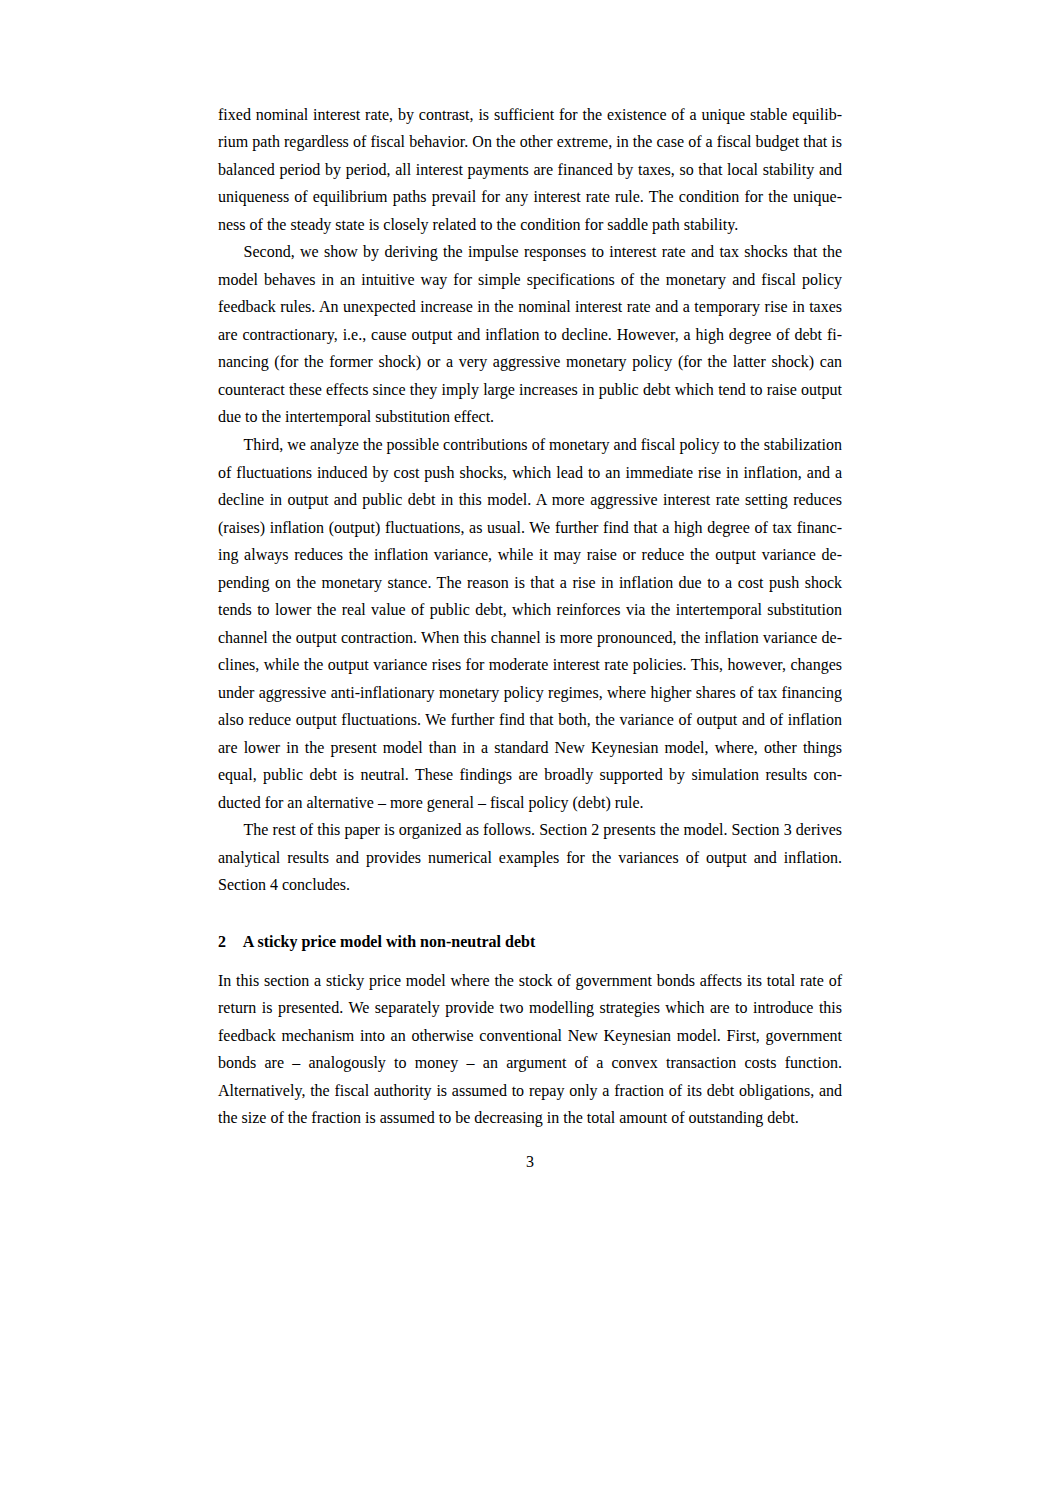fixed nominal interest rate, by contrast, is sufficient for the existence of a unique stable equilibrium path regardless of fiscal behavior. On the other extreme, in the case of a fiscal budget that is balanced period by period, all interest payments are financed by taxes, so that local stability and uniqueness of equilibrium paths prevail for any interest rate rule. The condition for the uniqueness of the steady state is closely related to the condition for saddle path stability.
Second, we show by deriving the impulse responses to interest rate and tax shocks that the model behaves in an intuitive way for simple specifications of the monetary and fiscal policy feedback rules. An unexpected increase in the nominal interest rate and a temporary rise in taxes are contractionary, i.e., cause output and inflation to decline. However, a high degree of debt financing (for the former shock) or a very aggressive monetary policy (for the latter shock) can counteract these effects since they imply large increases in public debt which tend to raise output due to the intertemporal substitution effect.
Third, we analyze the possible contributions of monetary and fiscal policy to the stabilization of fluctuations induced by cost push shocks, which lead to an immediate rise in inflation, and a decline in output and public debt in this model. A more aggressive interest rate setting reduces (raises) inflation (output) fluctuations, as usual. We further find that a high degree of tax financing always reduces the inflation variance, while it may raise or reduce the output variance depending on the monetary stance. The reason is that a rise in inflation due to a cost push shock tends to lower the real value of public debt, which reinforces via the intertemporal substitution channel the output contraction. When this channel is more pronounced, the inflation variance declines, while the output variance rises for moderate interest rate policies. This, however, changes under aggressive anti-inflationary monetary policy regimes, where higher shares of tax financing also reduce output fluctuations. We further find that both, the variance of output and of inflation are lower in the present model than in a standard New Keynesian model, where, other things equal, public debt is neutral. These findings are broadly supported by simulation results conducted for an alternative – more general – fiscal policy (debt) rule.
The rest of this paper is organized as follows. Section 2 presents the model. Section 3 derives analytical results and provides numerical examples for the variances of output and inflation. Section 4 concludes.
2 A sticky price model with non-neutral debt
In this section a sticky price model where the stock of government bonds affects its total rate of return is presented. We separately provide two modelling strategies which are to introduce this feedback mechanism into an otherwise conventional New Keynesian model. First, government bonds are – analogously to money – an argument of a convex transaction costs function. Alternatively, the fiscal authority is assumed to repay only a fraction of its debt obligations, and the size of the fraction is assumed to be decreasing in the total amount of outstanding debt.
3